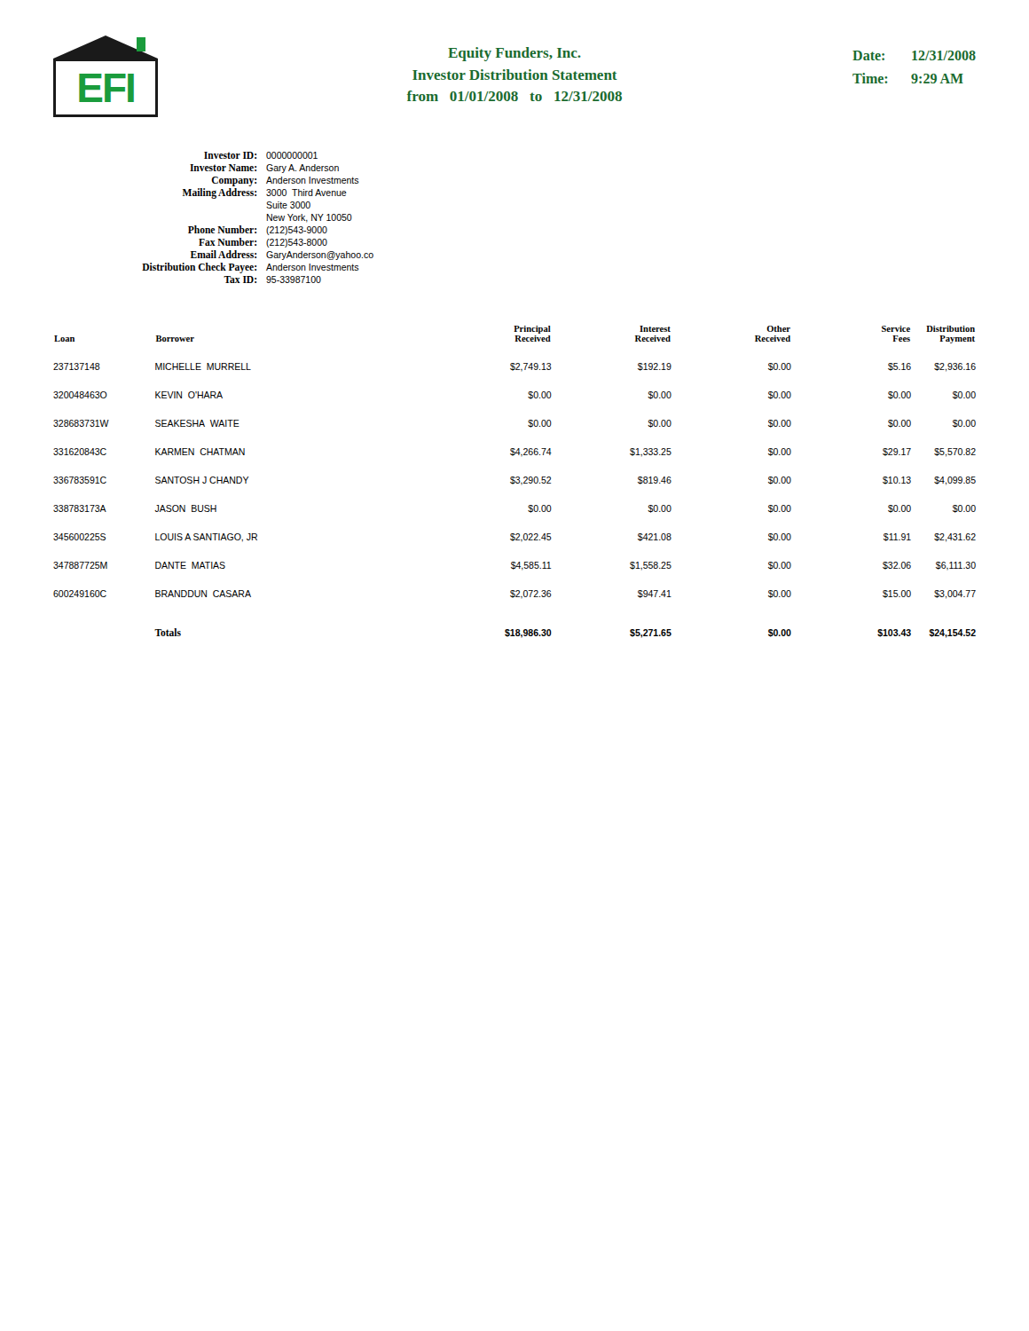EFI
Equity Funders, Inc.
Investor Distribution Statement
from 01/01/2008 to 12/31/2008
Date: 12/31/2008
Time: 9:29 AM
| Investor ID: | 0000000001 |
| Investor Name: | Gary A. Anderson |
| Company: | Anderson Investments |
| Mailing Address: | 3000 Third Avenue |
| | Suite 3000 |
| | New York, NY 10050 |
| Phone Number: | (212)543-9000 |
| Fax Number: | (212)543-8000 |
| Email Address: | GaryAnderson@yahoo.co |
| Distribution Check Payee: | Anderson Investments |
| Tax ID: | 95-33987100 |
| Loan | Borrower | Principal Received | Interest Received | Other Received | Service Fees | Distribution Payment |
| --- | --- | --- | --- | --- | --- | --- |
| 237137148 | MICHELLE MURRELL | $2,749.13 | $192.19 | $0.00 | $5.16 | $2,936.16 |
| 320048463O | KEVIN O'HARA | $0.00 | $0.00 | $0.00 | $0.00 | $0.00 |
| 328683731W | SEAKESHA WAITE | $0.00 | $0.00 | $0.00 | $0.00 | $0.00 |
| 331620843C | KARMEN CHATMAN | $4,266.74 | $1,333.25 | $0.00 | $29.17 | $5,570.82 |
| 336783591C | SANTOSH J CHANDY | $3,290.52 | $819.46 | $0.00 | $10.13 | $4,099.85 |
| 338783173A | JASON BUSH | $0.00 | $0.00 | $0.00 | $0.00 | $0.00 |
| 345600225S | LOUIS A SANTIAGO, JR | $2,022.45 | $421.08 | $0.00 | $11.91 | $2,431.62 |
| 347887725M | DANTE MATIAS | $4,585.11 | $1,558.25 | $0.00 | $32.06 | $6,111.30 |
| 600249160C | BRANDDUN CASARA | $2,072.36 | $947.41 | $0.00 | $15.00 | $3,004.77 |
| | Totals | $18,986.30 | $5,271.65 | $0.00 | $103.43 | $24,154.52 |